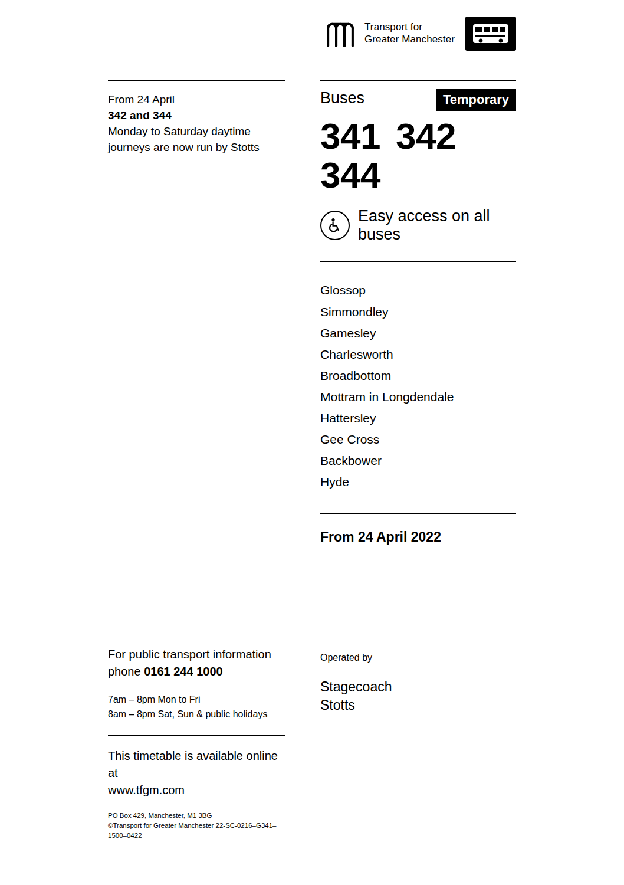Transport for
Greater Manchester
From 24 April
342 and 344
Monday to Saturday daytime journeys are now run by Stotts
Buses
Temporary
341342
344
Easy access on all buses
Glossop
Simmondley
Gamesley
Charlesworth
Broadbottom
Mottram in Longdendale
Hattersley
Gee Cross
Backbower
Hyde
From 24 April 2022
For public transport information
phone 0161 244 1000
7am – 8pm Mon to Fri
8am – 8pm Sat, Sun & public holidays
This timetable is available online at
www.tfgm.com
PO Box 429, Manchester, M1 3BG
©Transport for Greater Manchester 22-SC-0216–G341–1500–0422
Operated by
Stagecoach
Stotts